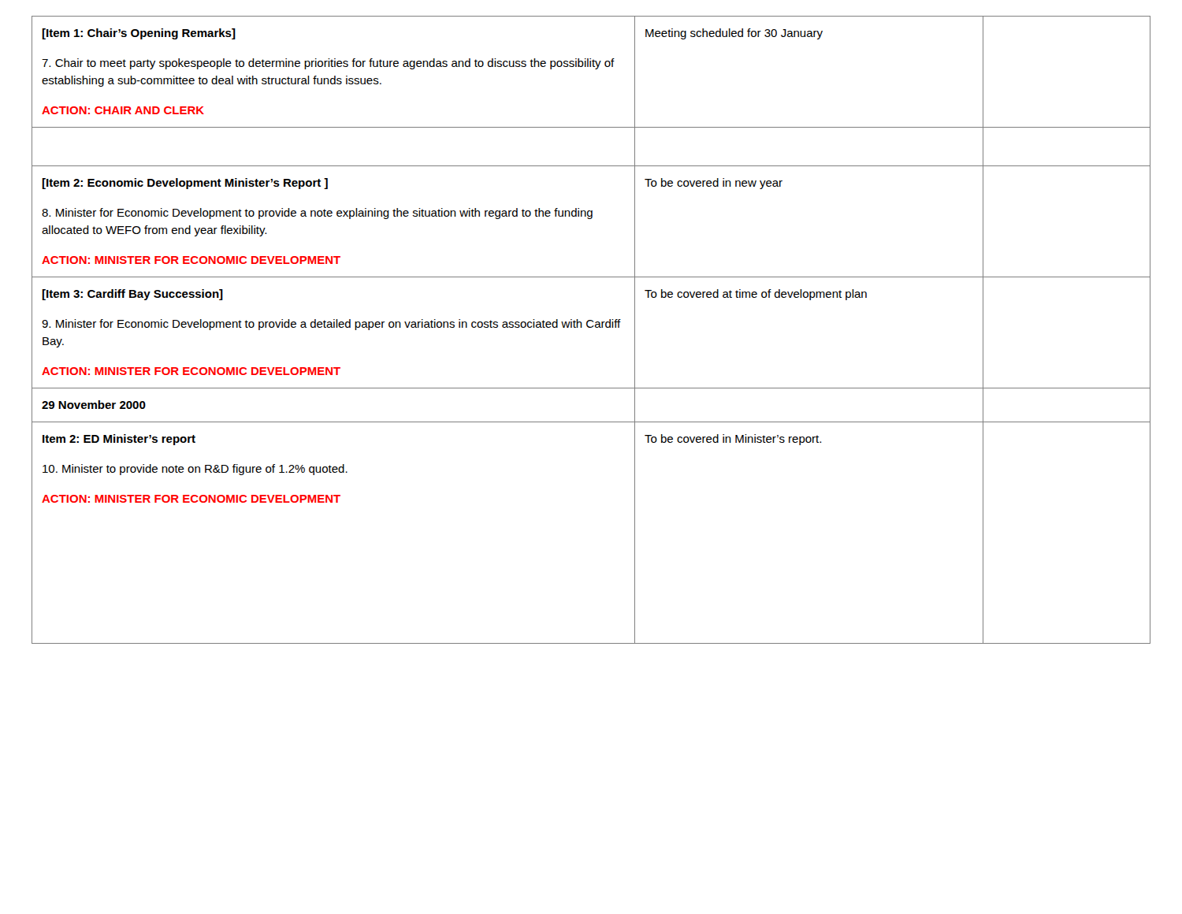| [Item 1: Chair’s Opening Remarks] 7. Chair to meet party spokespeople to determine priorities for future agendas and to discuss the possibility of establishing a sub-committee to deal with structural funds issues. Action: Chair and Clerk | Meeting scheduled for 30 January | |
| [Item 2: Economic Development Minister’s Report ] 8. Minister for Economic Development to provide a note explaining the situation with regard to the funding allocated to WEFO from end year flexibility. Action: Minister for Economic Development | To be covered in new year | |
| [Item 3: Cardiff Bay Succession] 9. Minister for Economic Development to provide a detailed paper on variations in costs associated with Cardiff Bay. Action: Minister for Economic Development | To be covered at time of development plan | |
| 29 November 2000 | | |
| Item 2: ED Minister’s report 10. Minister to provide note on R&D figure of 1.2% quoted. Action: Minister for Economic Development | To be covered in Minister’s report. | |